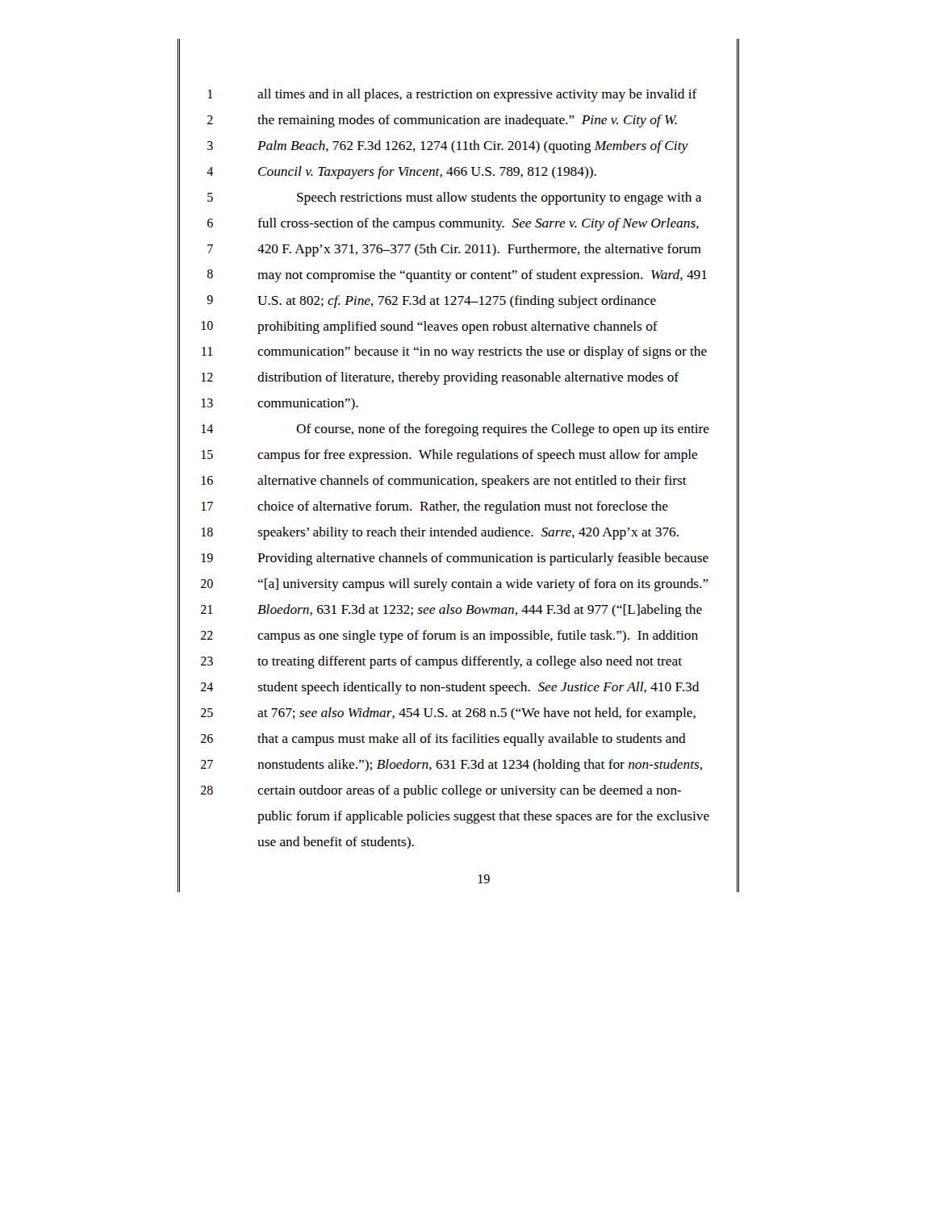1
2
3
4
5
6
7
8
9
10
11
12
13
14
15
16
17
18
19
20
21
22
23
24
25
26
27
28
all times and in all places, a restriction on expressive activity may be invalid if the remaining modes of communication are inadequate.” Pine v. City of W. Palm Beach, 762 F.3d 1262, 1274 (11th Cir. 2014) (quoting Members of City Council v. Taxpayers for Vincent, 466 U.S. 789, 812 (1984)).
Speech restrictions must allow students the opportunity to engage with a full cross-section of the campus community. See Sarre v. City of New Orleans, 420 F. App’x 371, 376–377 (5th Cir. 2011). Furthermore, the alternative forum may not compromise the “quantity or content” of student expression. Ward, 491 U.S. at 802; cf. Pine, 762 F.3d at 1274–1275 (finding subject ordinance prohibiting amplified sound “leaves open robust alternative channels of communication” because it “in no way restricts the use or display of signs or the distribution of literature, thereby providing reasonable alternative modes of communication”).
Of course, none of the foregoing requires the College to open up its entire campus for free expression. While regulations of speech must allow for ample alternative channels of communication, speakers are not entitled to their first choice of alternative forum. Rather, the regulation must not foreclose the speakers’ ability to reach their intended audience. Sarre, 420 App’x at 376. Providing alternative channels of communication is particularly feasible because “[a] university campus will surely contain a wide variety of fora on its grounds.” Bloedorn, 631 F.3d at 1232; see also Bowman, 444 F.3d at 977 (“[L]abeling the campus as one single type of forum is an impossible, futile task.”). In addition to treating different parts of campus differently, a college also need not treat student speech identically to non-student speech. See Justice For All, 410 F.3d at 767; see also Widmar, 454 U.S. at 268 n.5 (“We have not held, for example, that a campus must make all of its facilities equally available to students and nonstudents alike.”); Bloedorn, 631 F.3d at 1234 (holding that for non-students, certain outdoor areas of a public college or university can be deemed a non-public forum if applicable policies suggest that these spaces are for the exclusive use and benefit of students).
19